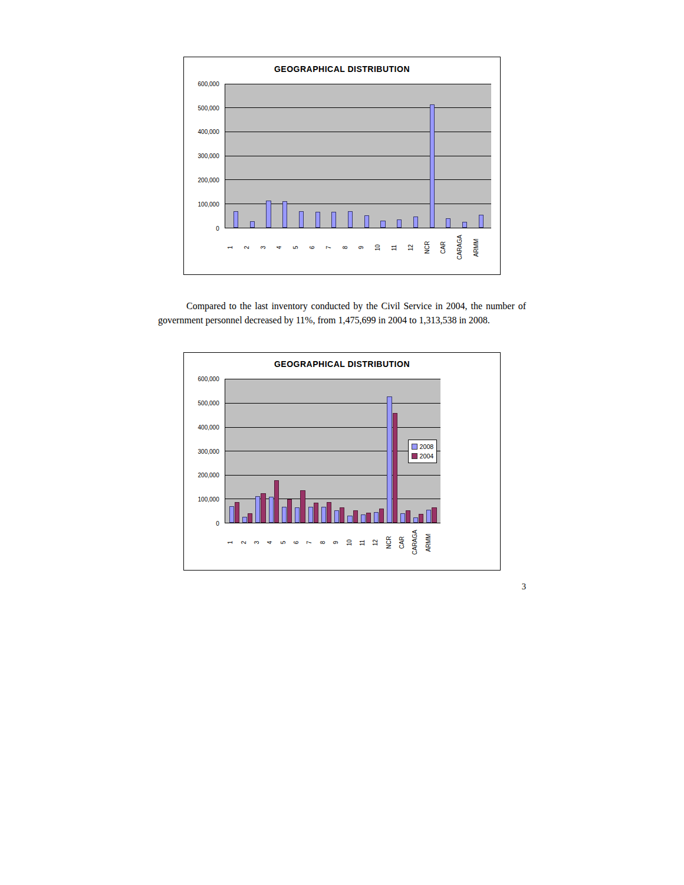GEOGRAPHICAL DISTRIBUTION
600,000
500,000
400,000
300,000
200,000
100,000
0
1 2 3 4 5 6 7 8 9 10 11 12 NCR CAR CARAGA ARMM
Compared to the last inventory conducted by the Civil Service in 2004, the number of government personnel decreased by 11%, from 1,475,699 in 2004 to 1,313,538 in 2008.
GEOGRAPHICAL DISTRIBUTION
600,000
500,000
400,000
300,000
200,000
100,000
0
2008
2004
1 2 3 4 5 6 7 8 9 10 11 12 NCR CAR CARAGA ARMM
3